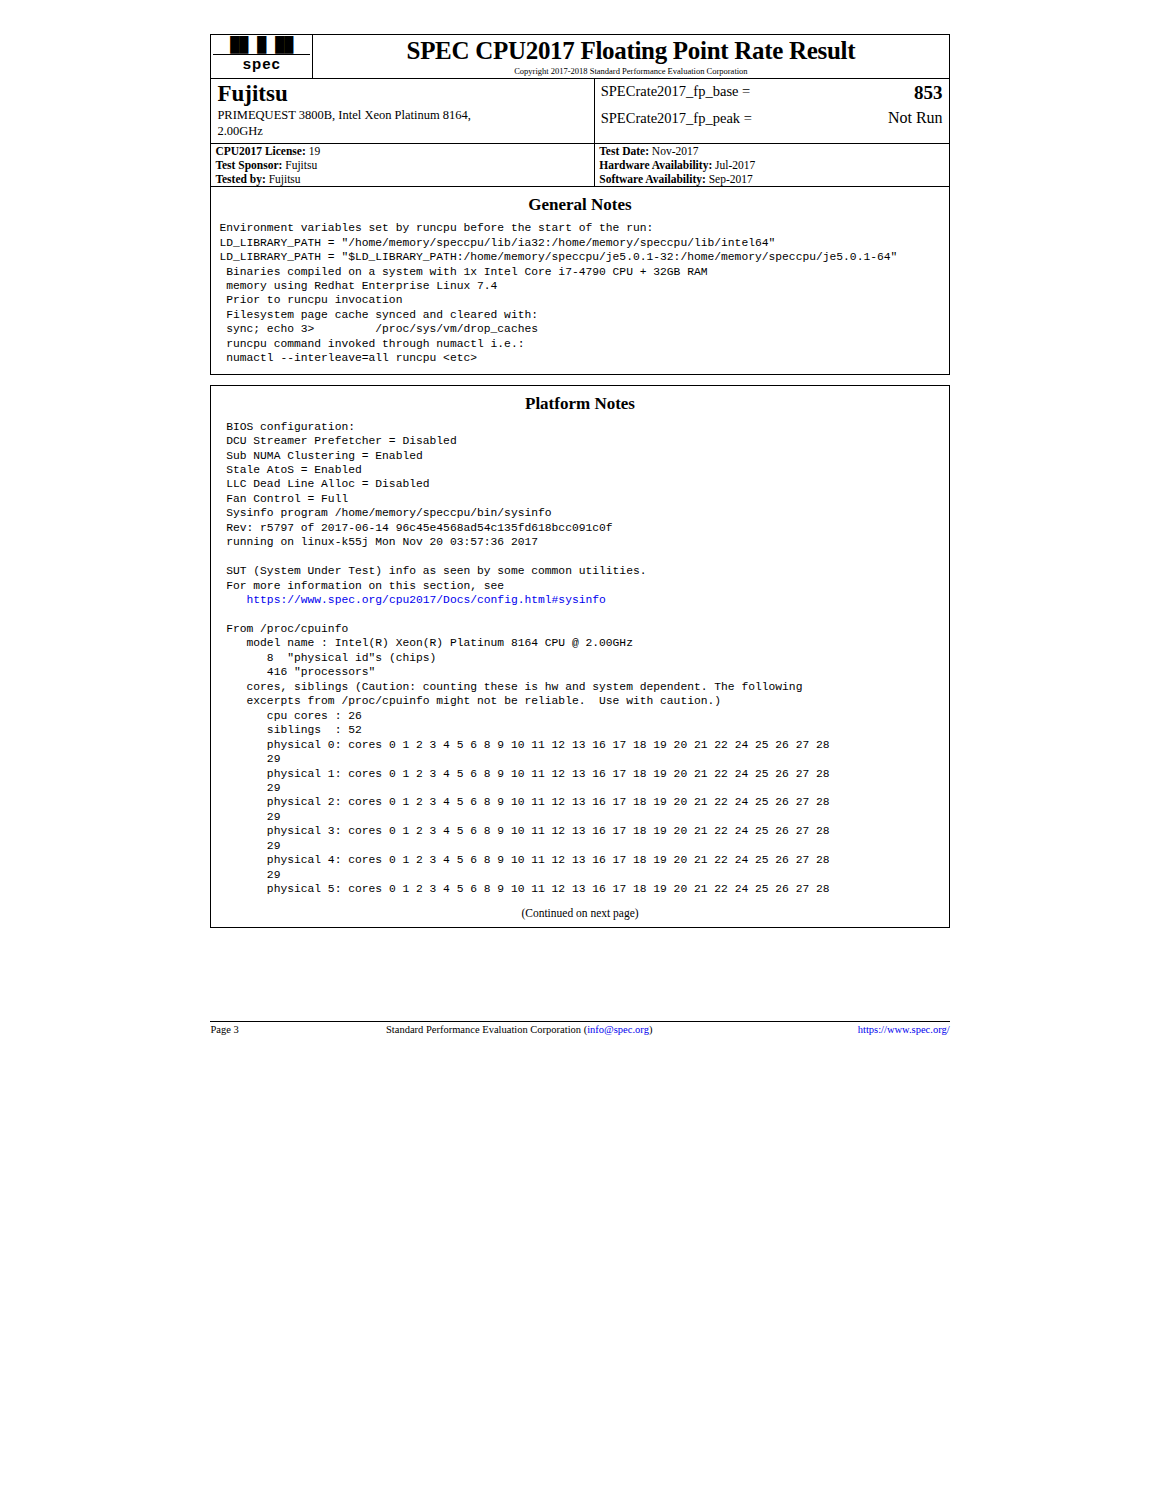██ █ ██
spec
SPEC CPU2017 Floating Point Rate Result
Copyright 2017-2018 Standard Performance Evaluation Corporation
Fujitsu
PRIMEQUEST 3800B, Intel Xeon Platinum 8164,
2.00GHz
SPECrate2017_fp_base = 853
SPECrate2017_fp_peak = Not Run
| CPU2017 License: 19 | Test Date: Nov-2017 |
| Test Sponsor: Fujitsu | Hardware Availability: Jul-2017 |
| Tested by: Fujitsu | Software Availability: Sep-2017 |
General Notes
Environment variables set by runcpu before the start of the run:
LD_LIBRARY_PATH = "/home/memory/speccpu/lib/ia32:/home/memory/speccpu/lib/intel64"
LD_LIBRARY_PATH = "$LD_LIBRARY_PATH:/home/memory/speccpu/je5.0.1-32:/home/memory/speccpu/je5.0.1-64"
 Binaries compiled on a system with 1x Intel Core i7-4790 CPU + 32GB RAM
 memory using Redhat Enterprise Linux 7.4
 Prior to runcpu invocation
 Filesystem page cache synced and cleared with:
 sync; echo 3>         /proc/sys/vm/drop_caches
 runcpu command invoked through numactl i.e.:
 numactl --interleave=all runcpu <etc>
Platform Notes
 BIOS configuration:
 DCU Streamer Prefetcher = Disabled
 Sub NUMA Clustering = Enabled
 Stale AtoS = Enabled
 LLC Dead Line Alloc = Disabled
 Fan Control = Full
 Sysinfo program /home/memory/speccpu/bin/sysinfo
 Rev: r5797 of 2017-06-14 96c45e4568ad54c135fd618bcc091c0f
 running on linux-k55j Mon Nov 20 03:57:36 2017

 SUT (System Under Test) info as seen by some common utilities.
 For more information on this section, see
    https://www.spec.org/cpu2017/Docs/config.html#sysinfo

 From /proc/cpuinfo
    model name : Intel(R) Xeon(R) Platinum 8164 CPU @ 2.00GHz
       8  "physical id"s (chips)
       416 "processors"
    cores, siblings (Caution: counting these is hw and system dependent. The following
    excerpts from /proc/cpuinfo might not be reliable.  Use with caution.)
       cpu cores : 26
       siblings  : 52
       physical 0: cores 0 1 2 3 4 5 6 8 9 10 11 12 13 16 17 18 19 20 21 22 24 25 26 27 28
       29
       physical 1: cores 0 1 2 3 4 5 6 8 9 10 11 12 13 16 17 18 19 20 21 22 24 25 26 27 28
       29
       physical 2: cores 0 1 2 3 4 5 6 8 9 10 11 12 13 16 17 18 19 20 21 22 24 25 26 27 28
       29
       physical 3: cores 0 1 2 3 4 5 6 8 9 10 11 12 13 16 17 18 19 20 21 22 24 25 26 27 28
       29
       physical 4: cores 0 1 2 3 4 5 6 8 9 10 11 12 13 16 17 18 19 20 21 22 24 25 26 27 28
       29
       physical 5: cores 0 1 2 3 4 5 6 8 9 10 11 12 13 16 17 18 19 20 21 22 24 25 26 27 28
(Continued on next page)
| Page 3 | Standard Performance Evaluation Corporation ( info@spec.org ) | https://www.spec.org/ |